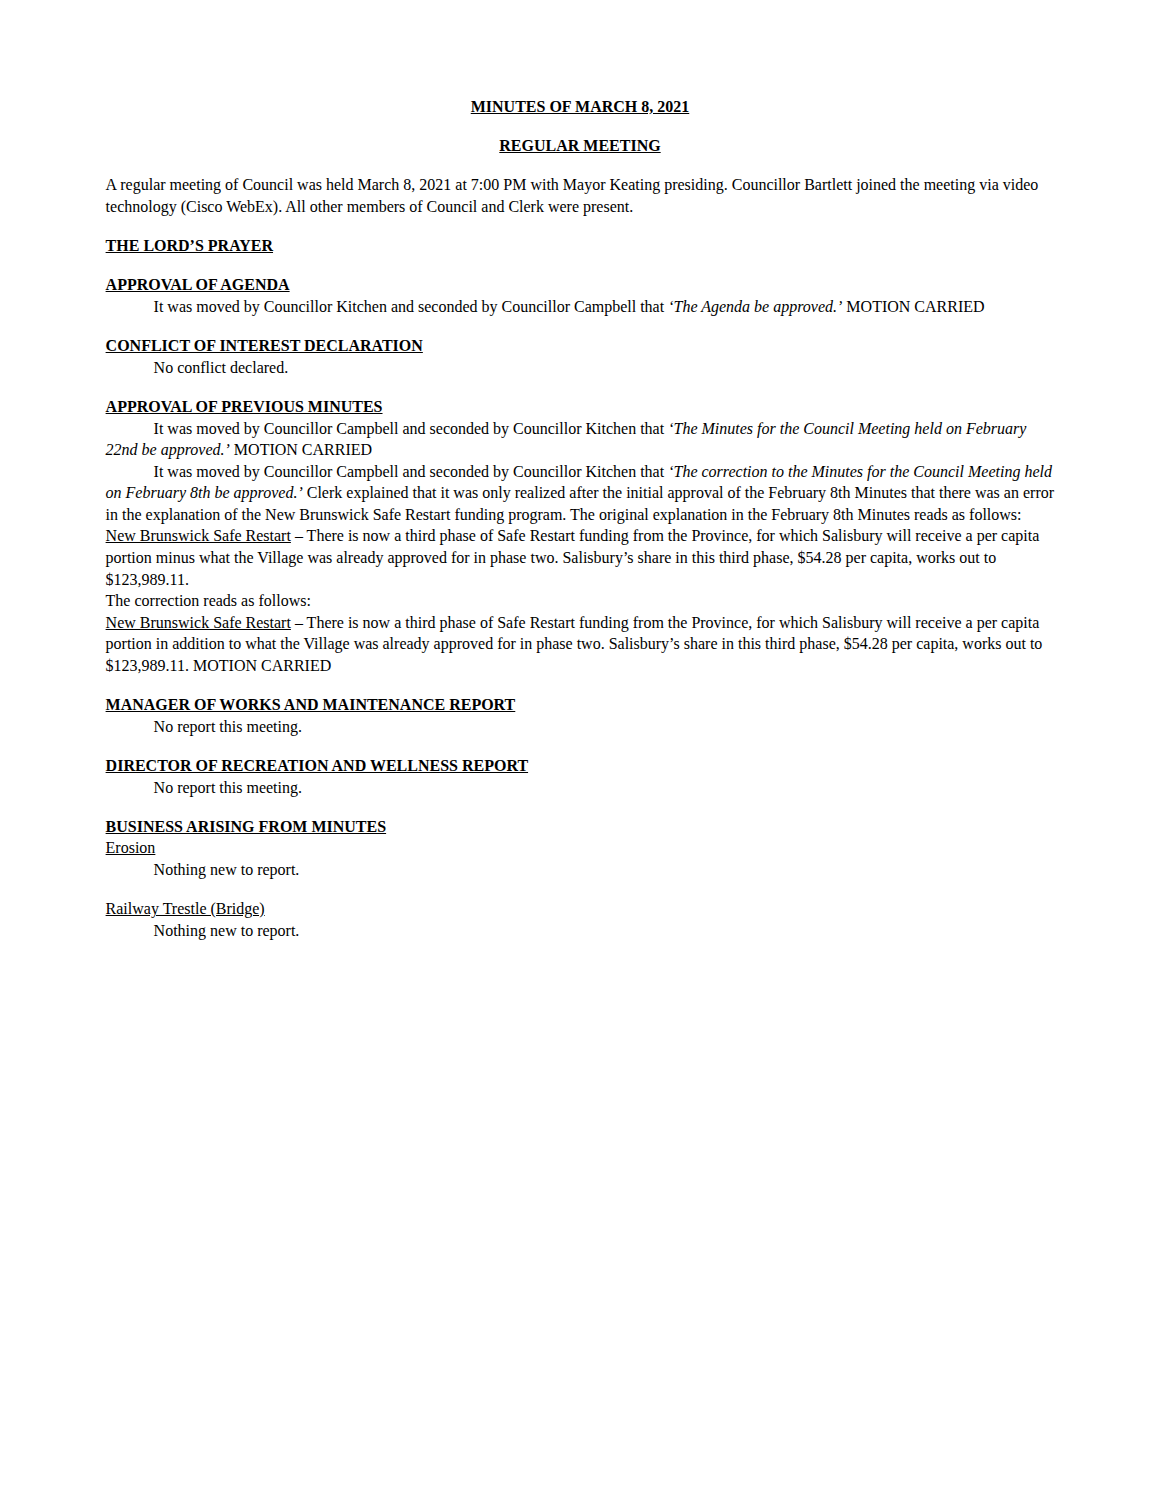MINUTES OF MARCH 8, 2021
REGULAR MEETING
A regular meeting of Council was held March 8, 2021 at 7:00 PM with Mayor Keating presiding. Councillor Bartlett joined the meeting via video technology (Cisco WebEx). All other members of Council and Clerk were present.
THE LORD’S PRAYER
APPROVAL OF AGENDA
It was moved by Councillor Kitchen and seconded by Councillor Campbell that ‘The Agenda be approved.’ MOTION CARRIED
CONFLICT OF INTEREST DECLARATION
No conflict declared.
APPROVAL OF PREVIOUS MINUTES
It was moved by Councillor Campbell and seconded by Councillor Kitchen that ‘The Minutes for the Council Meeting held on February 22nd be approved.’ MOTION CARRIED
It was moved by Councillor Campbell and seconded by Councillor Kitchen that ‘The correction to the Minutes for the Council Meeting held on February 8th be approved.’ Clerk explained that it was only realized after the initial approval of the February 8th Minutes that there was an error in the explanation of the New Brunswick Safe Restart funding program. The original explanation in the February 8th Minutes reads as follows:
New Brunswick Safe Restart – There is now a third phase of Safe Restart funding from the Province, for which Salisbury will receive a per capita portion minus what the Village was already approved for in phase two. Salisbury’s share in this third phase, $54.28 per capita, works out to $123,989.11.
The correction reads as follows:
New Brunswick Safe Restart – There is now a third phase of Safe Restart funding from the Province, for which Salisbury will receive a per capita portion in addition to what the Village was already approved for in phase two. Salisbury’s share in this third phase, $54.28 per capita, works out to $123,989.11. MOTION CARRIED
MANAGER OF WORKS AND MAINTENANCE REPORT
No report this meeting.
DIRECTOR OF RECREATION AND WELLNESS REPORT
No report this meeting.
BUSINESS ARISING FROM MINUTES
Erosion
Nothing new to report.
Railway Trestle (Bridge)
Nothing new to report.